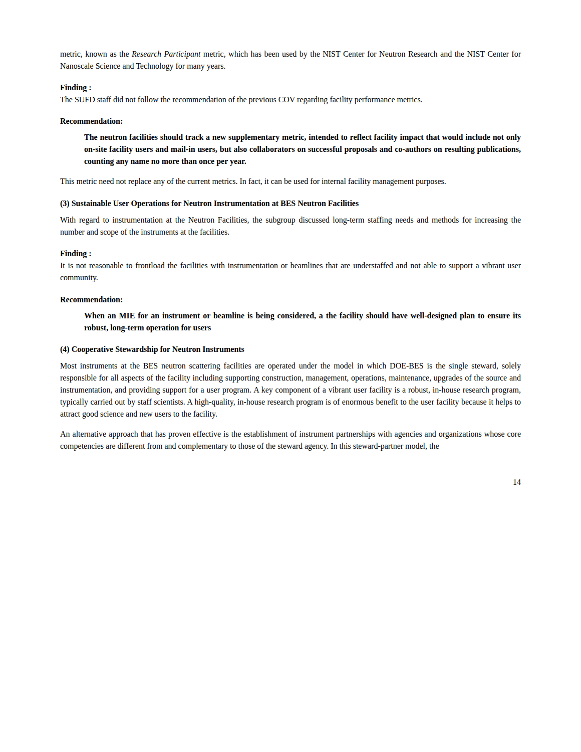metric, known as the Research Participant metric, which has been used by the NIST Center for Neutron Research and the NIST Center for Nanoscale Science and Technology for many years.
Finding :
The SUFD staff did not follow the recommendation of the previous COV regarding facility performance metrics.
Recommendation:
The neutron facilities should track a new supplementary metric, intended to reflect facility impact that would include not only on-site facility users and mail-in users, but also collaborators on successful proposals and co-authors on resulting publications, counting any name no more than once per year.
This metric need not replace any of the current metrics. In fact, it can be used for internal facility management purposes.
(3) Sustainable User Operations for Neutron Instrumentation at BES Neutron Facilities
With regard to instrumentation at the Neutron Facilities, the subgroup discussed long-term staffing needs and methods for increasing the number and scope of the instruments at the facilities.
Finding :
It is not reasonable to frontload the facilities with instrumentation or beamlines that are understaffed and not able to support a vibrant user community.
Recommendation:
When an MIE for an instrument or beamline is being considered, a the facility should have well-designed plan to ensure its robust, long-term operation for users
(4) Cooperative Stewardship for Neutron Instruments
Most instruments at the BES neutron scattering facilities are operated under the model in which DOE-BES is the single steward, solely responsible for all aspects of the facility including supporting construction, management, operations, maintenance, upgrades of the source and instrumentation, and providing support for a user program. A key component of a vibrant user facility is a robust, in-house research program, typically carried out by staff scientists. A high-quality, in-house research program is of enormous benefit to the user facility because it helps to attract good science and new users to the facility.
An alternative approach that has proven effective is the establishment of instrument partnerships with agencies and organizations whose core competencies are different from and complementary to those of the steward agency. In this steward-partner model, the
14